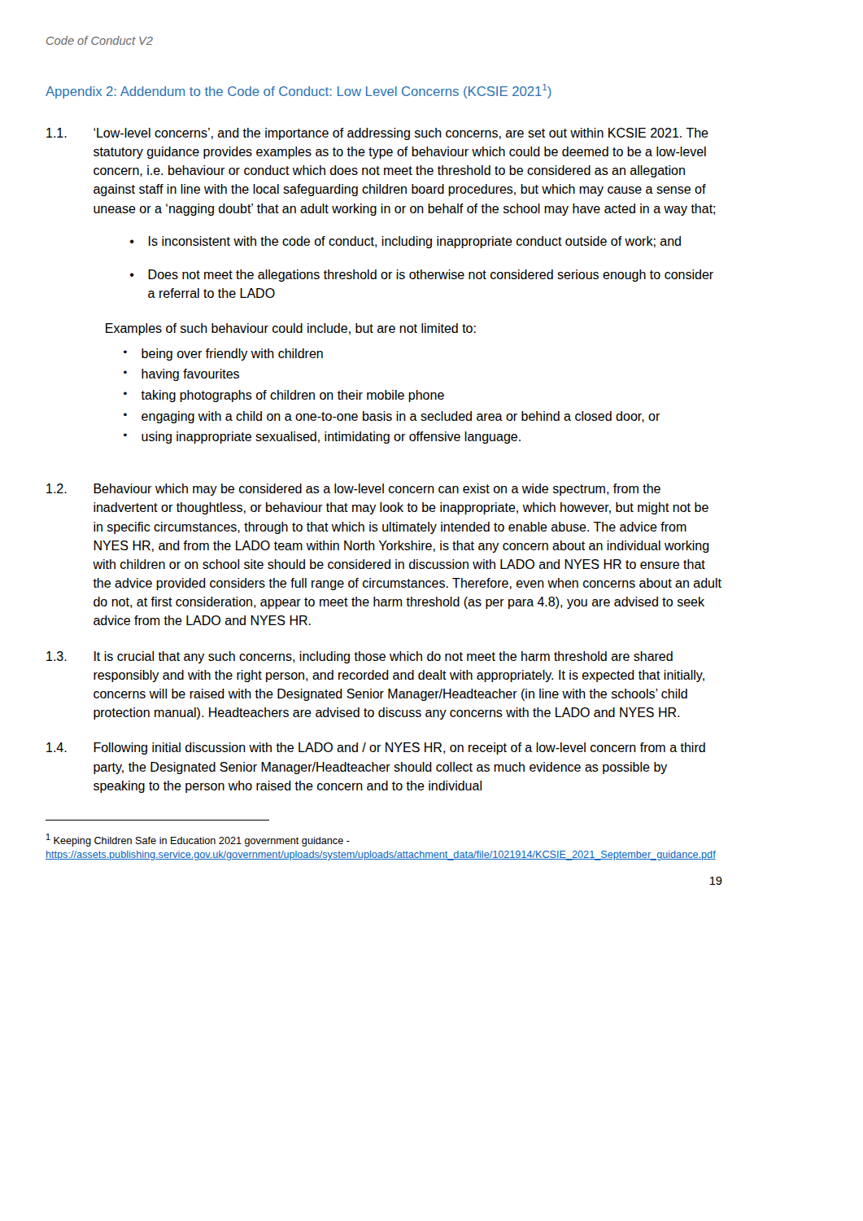Code of Conduct V2
Appendix 2: Addendum to the Code of Conduct: Low Level Concerns (KCSIE 20211)
1.1.
‘Low-level concerns’, and the importance of addressing such concerns, are set out within KCSIE 2021. The statutory guidance provides examples as to the type of behaviour which could be deemed to be a low-level concern, i.e. behaviour or conduct which does not meet the threshold to be considered as an allegation against staff in line with the local safeguarding children board procedures, but which may cause a sense of unease or a ‘nagging doubt’ that an adult working in or on behalf of the school may have acted in a way that;
Is inconsistent with the code of conduct, including inappropriate conduct outside of work; and
Does not meet the allegations threshold or is otherwise not considered serious enough to consider a referral to the LADO
Examples of such behaviour could include, but are not limited to:
being over friendly with children
having favourites
taking photographs of children on their mobile phone
engaging with a child on a one-to-one basis in a secluded area or behind a closed door, or
using inappropriate sexualised, intimidating or offensive language.
1.2.
Behaviour which may be considered as a low-level concern can exist on a wide spectrum, from the inadvertent or thoughtless, or behaviour that may look to be inappropriate, which however, but might not be in specific circumstances, through to that which is ultimately intended to enable abuse. The advice from NYES HR, and from the LADO team within North Yorkshire, is that any concern about an individual working with children or on school site should be considered in discussion with LADO and NYES HR to ensure that the advice provided considers the full range of circumstances. Therefore, even when concerns about an adult do not, at first consideration, appear to meet the harm threshold (as per para 4.8), you are advised to seek advice from the LADO and NYES HR.
1.3.
It is crucial that any such concerns, including those which do not meet the harm threshold are shared responsibly and with the right person, and recorded and dealt with appropriately. It is expected that initially, concerns will be raised with the Designated Senior Manager/Headteacher (in line with the schools’ child protection manual). Headteachers are advised to discuss any concerns with the LADO and NYES HR.
1.4.
Following initial discussion with the LADO and / or NYES HR, on receipt of a low-level concern from a third party, the Designated Senior Manager/Headteacher should collect as much evidence as possible by speaking to the person who raised the concern and to the individual
1 Keeping Children Safe in Education 2021 government guidance -
https://assets.publishing.service.gov.uk/government/uploads/system/uploads/attachment_data/file/1021914/KCSIE_2021_September_guidance.pdf
19